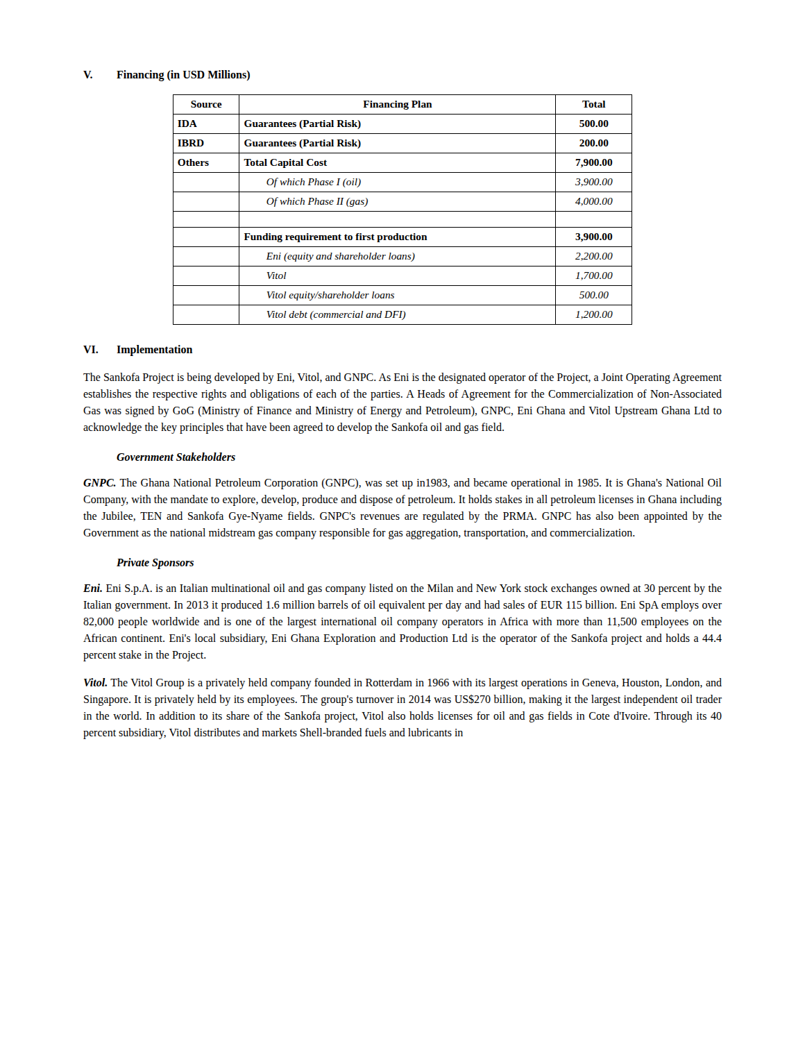V. Financing (in USD Millions)
| Source | Financing Plan | Total |
| --- | --- | --- |
| IDA | Guarantees (Partial Risk) | 500.00 |
| IBRD | Guarantees (Partial Risk) | 200.00 |
| Others | Total Capital Cost | 7,900.00 |
| | Of which Phase I (oil) | 3,900.00 |
| | Of which Phase II (gas) | 4,000.00 |
| | Funding requirement to first production | 3,900.00 |
| | Eni (equity and shareholder loans) | 2,200.00 |
| | Vitol | 1,700.00 |
| | Vitol equity/shareholder loans | 500.00 |
| | Vitol debt (commercial and DFI) | 1,200.00 |
VI. Implementation
The Sankofa Project is being developed by Eni, Vitol, and GNPC. As Eni is the designated operator of the Project, a Joint Operating Agreement establishes the respective rights and obligations of each of the parties. A Heads of Agreement for the Commercialization of Non-Associated Gas was signed by GoG (Ministry of Finance and Ministry of Energy and Petroleum), GNPC, Eni Ghana and Vitol Upstream Ghana Ltd to acknowledge the key principles that have been agreed to develop the Sankofa oil and gas field.
Government Stakeholders
GNPC. The Ghana National Petroleum Corporation (GNPC), was set up in1983, and became operational in 1985. It is Ghana's National Oil Company, with the mandate to explore, develop, produce and dispose of petroleum. It holds stakes in all petroleum licenses in Ghana including the Jubilee, TEN and Sankofa Gye-Nyame fields. GNPC's revenues are regulated by the PRMA. GNPC has also been appointed by the Government as the national midstream gas company responsible for gas aggregation, transportation, and commercialization.
Private Sponsors
Eni. Eni S.p.A. is an Italian multinational oil and gas company listed on the Milan and New York stock exchanges owned at 30 percent by the Italian government. In 2013 it produced 1.6 million barrels of oil equivalent per day and had sales of EUR 115 billion. Eni SpA employs over 82,000 people worldwide and is one of the largest international oil company operators in Africa with more than 11,500 employees on the African continent. Eni's local subsidiary, Eni Ghana Exploration and Production Ltd is the operator of the Sankofa project and holds a 44.4 percent stake in the Project.
Vitol. The Vitol Group is a privately held company founded in Rotterdam in 1966 with its largest operations in Geneva, Houston, London, and Singapore. It is privately held by its employees. The group's turnover in 2014 was US$270 billion, making it the largest independent oil trader in the world. In addition to its share of the Sankofa project, Vitol also holds licenses for oil and gas fields in Cote d'Ivoire. Through its 40 percent subsidiary, Vitol distributes and markets Shell-branded fuels and lubricants in